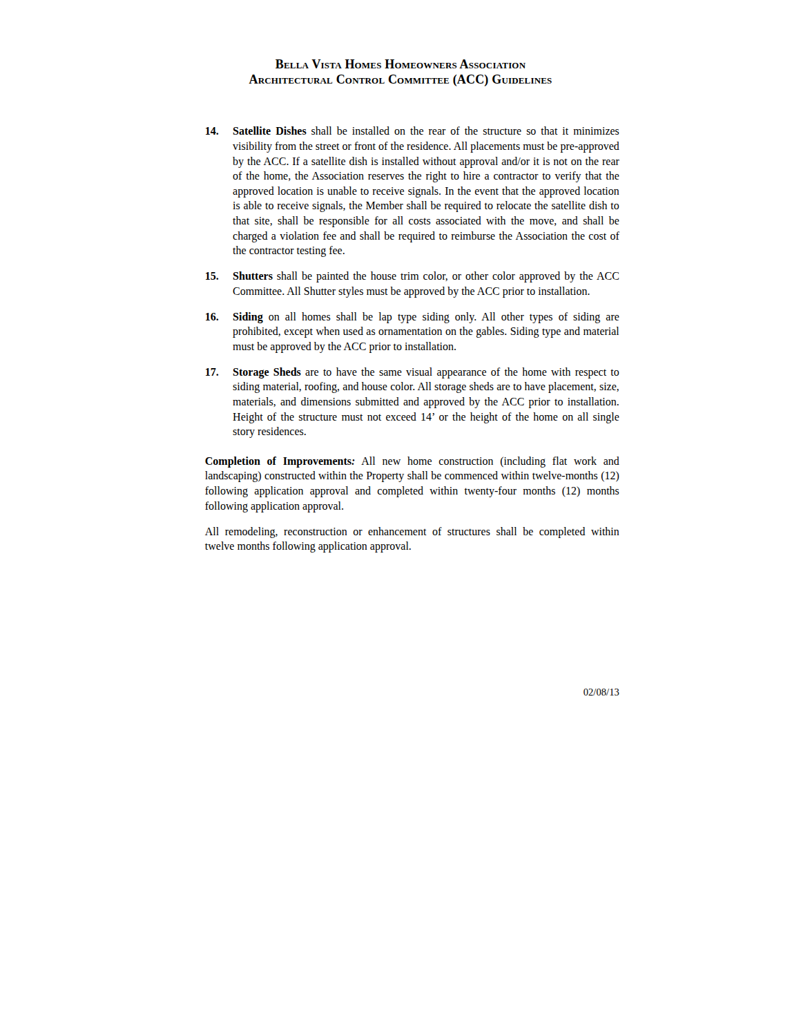Bella Vista Homes Homeowners Association
Architectural Control Committee (ACC) Guidelines
14. Satellite Dishes shall be installed on the rear of the structure so that it minimizes visibility from the street or front of the residence. All placements must be pre-approved by the ACC. If a satellite dish is installed without approval and/or it is not on the rear of the home, the Association reserves the right to hire a contractor to verify that the approved location is unable to receive signals. In the event that the approved location is able to receive signals, the Member shall be required to relocate the satellite dish to that site, shall be responsible for all costs associated with the move, and shall be charged a violation fee and shall be required to reimburse the Association the cost of the contractor testing fee.
15. Shutters shall be painted the house trim color, or other color approved by the ACC Committee. All Shutter styles must be approved by the ACC prior to installation.
16. Siding on all homes shall be lap type siding only. All other types of siding are prohibited, except when used as ornamentation on the gables. Siding type and material must be approved by the ACC prior to installation.
17. Storage Sheds are to have the same visual appearance of the home with respect to siding material, roofing, and house color. All storage sheds are to have placement, size, materials, and dimensions submitted and approved by the ACC prior to installation. Height of the structure must not exceed 14’ or the height of the home on all single story residences.
Completion of Improvements: All new home construction (including flat work and landscaping) constructed within the Property shall be commenced within twelve-months (12) following application approval and completed within twenty-four months (12) months following application approval.
All remodeling, reconstruction or enhancement of structures shall be completed within twelve months following application approval.
02/08/13